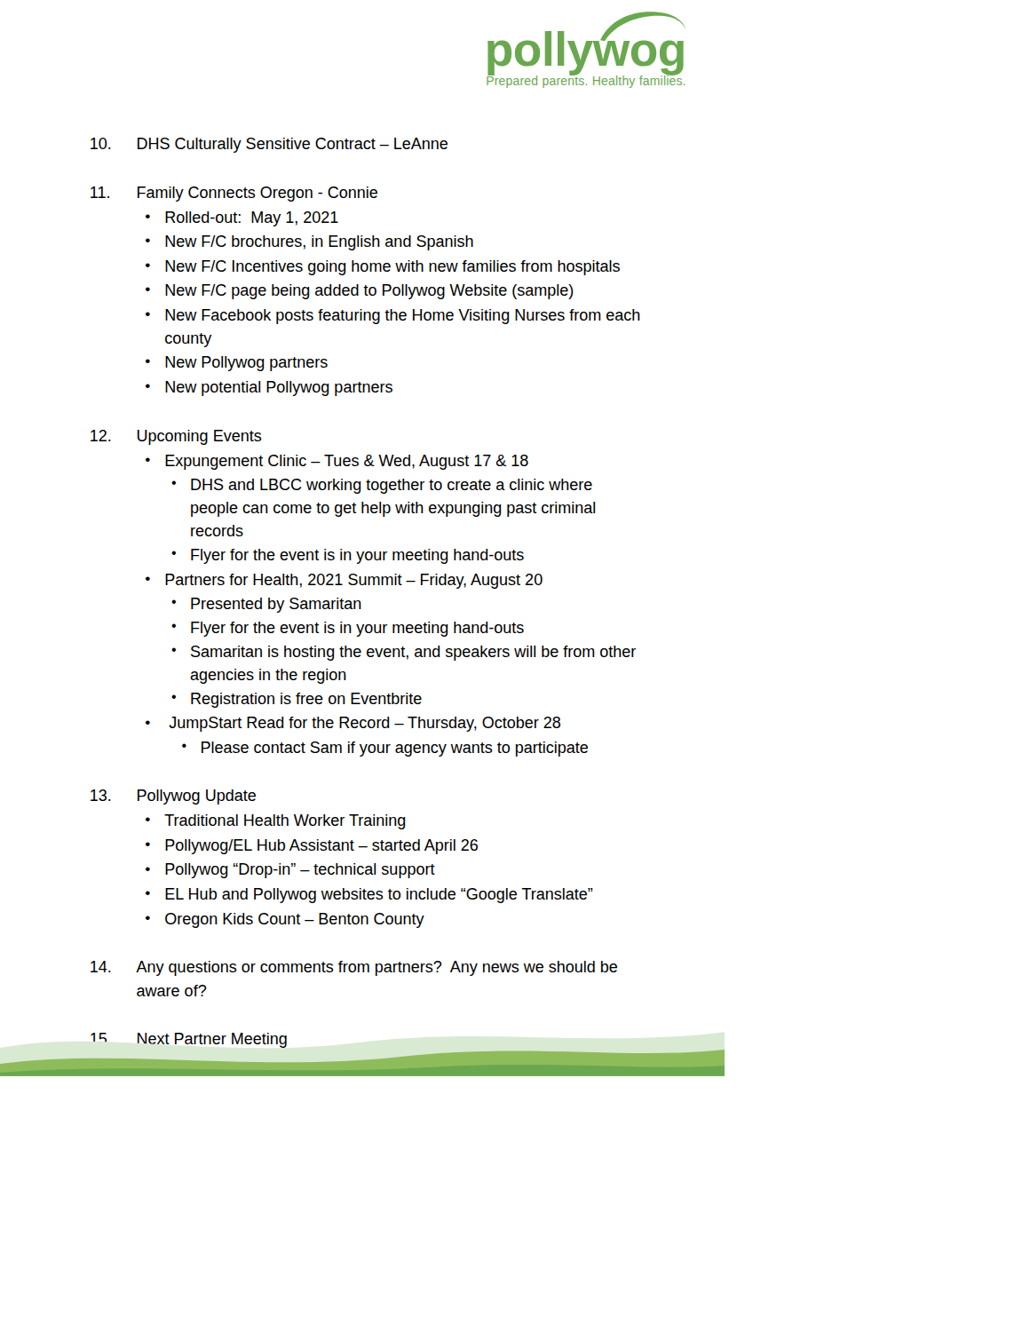pollywog
Prepared parents. Healthy families.
10. DHS Culturally Sensitive Contract – LeAnne
11. Family Connects Oregon - Connie
Rolled-out: May 1, 2021
New F/C brochures, in English and Spanish
New F/C Incentives going home with new families from hospitals
New F/C page being added to Pollywog Website (sample)
New Facebook posts featuring the Home Visiting Nurses from each county
New Pollywog partners
New potential Pollywog partners
12. Upcoming Events
Expungement Clinic – Tues & Wed, August 17 & 18
DHS and LBCC working together to create a clinic where people can come to get help with expunging past criminal records
Flyer for the event is in your meeting hand-outs
Partners for Health, 2021 Summit – Friday, August 20
Presented by Samaritan
Flyer for the event is in your meeting hand-outs
Samaritan is hosting the event, and speakers will be from other agencies in the region
Registration is free on Eventbrite
JumpStart Read for the Record – Thursday, October 28
Please contact Sam if your agency wants to participate
13. Pollywog Update
Traditional Health Worker Training
Pollywog/EL Hub Assistant – started April 26
Pollywog “Drop-in” – technical support
EL Hub and Pollywog websites to include “Google Translate”
Oregon Kids Count – Benton County
14. Any questions or comments from partners? Any news we should be aware of?
15. Next Partner Meeting
Thursday, October 14, 2021, 9:00-10:30am